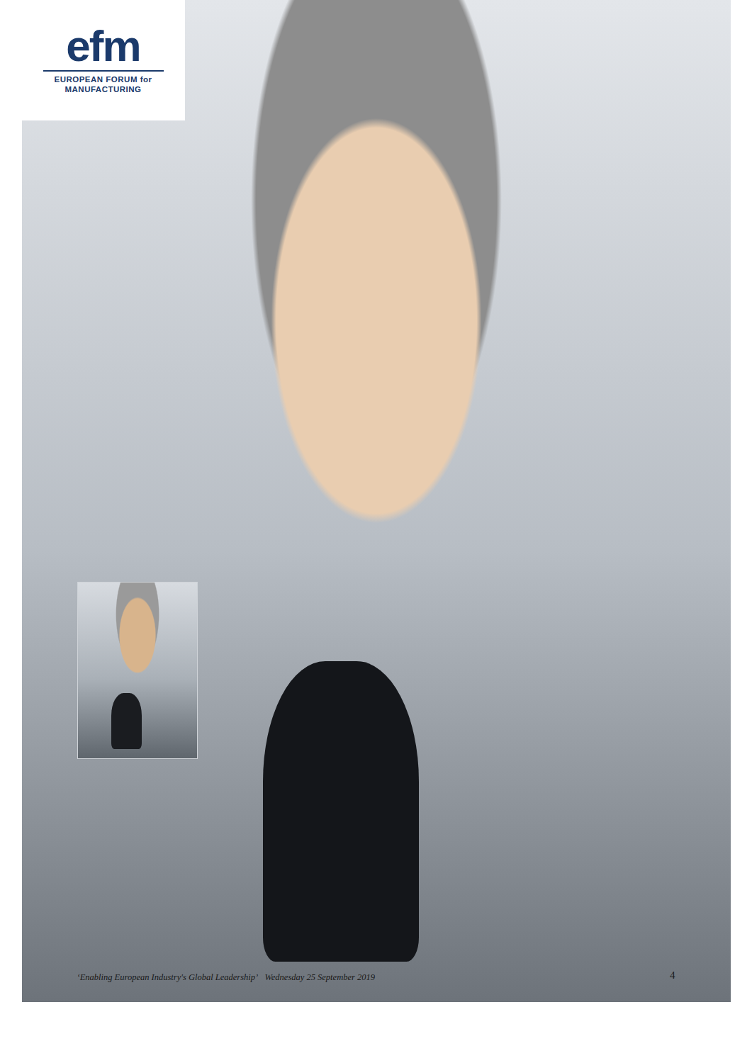efm
EUROPEAN FORUM for
MANUFACTURING
Rada Rodriguez, SCHNEIDER ELECTRIC/Orgalim,
Member of the Management Board Deputy President
and
Dr Norbert Schultes
from the German Permanent Represenation to the EU,
Head of Economic Department.
Dinesh DHAMIJA MEP, (Renew Europe/UK), Internal Market and Consumer Protection Committee (IMCO)
I am happy to meet the representatives of European industry right at the beginning of my new mandate. As I am a member of the IMCO committee, I believe we will have a chance to cooperate closely in the near future.
Here are my thoughts on the upcoming challenges to the Single Market, but mainly I am looking forward to hearing your solutions.
As a Member of the Renew Europe Group, I welcome the fact that Ms. Sylvie Goulard, as a liberal, designate Commissioner, has the Single Market portfolio.
And I believe that the Commission President-elect Ursula von den Leyen will boost the Single Market and keep it as an ongoing priority.
I will definitely try to do my bit in that regard as well. Given my professional experience, I will be focusing on better integration in the area of services.
Having said that, I believe that every business will become a software business. The EU is a majority service economy. Almost three quarters of the EU GDP originates from services. But EU services are less productive than the US, giving us a disadvantage against international competition.
The key to success is innovation. Innovation increases productivity. I speak from experience. I was the first person to bring the internet to the travel business in the EU at Ebookers.com.
In that regard, I must commend manufacturers as they provide more than 80% of research and development expenditure by the private sector.
‘Enabling European Industry's Global Leadership’ Wednesday 25 September 2019
4